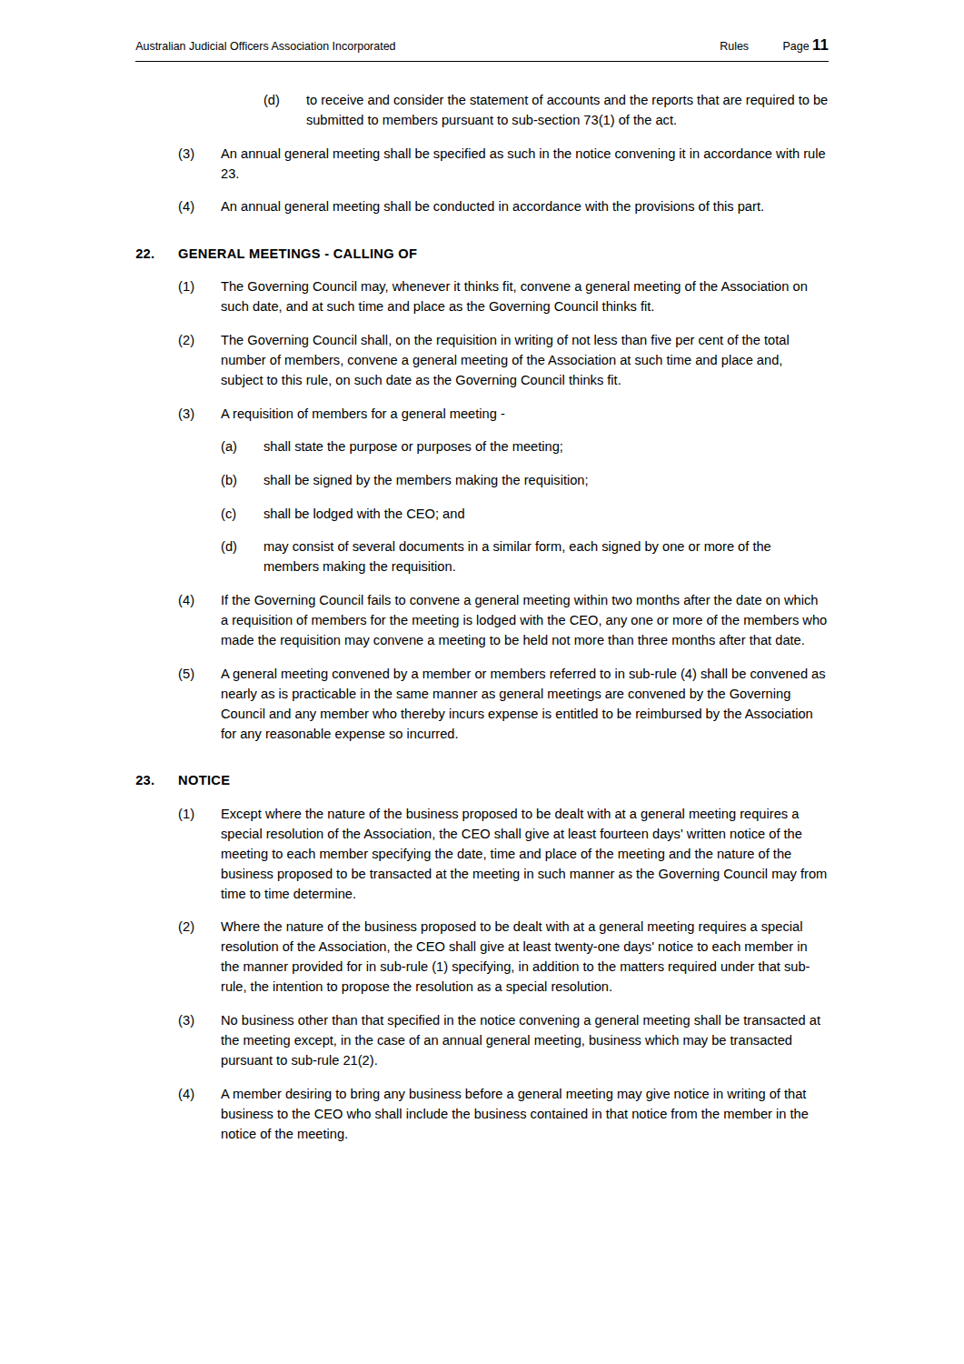Australian Judicial Officers Association Incorporated
Rules
Page 11
(d)
to receive and consider the statement of accounts and the reports that are required to be submitted to members pursuant to sub-section 73(1) of the act.
(3)
An annual general meeting shall be specified as such in the notice convening it in accordance with rule 23.
(4)
An annual general meeting shall be conducted in accordance with the provisions of this part.
22. GENERAL MEETINGS - CALLING OF
(1)
The Governing Council may, whenever it thinks fit, convene a general meeting of the Association on such date, and at such time and place as the Governing Council thinks fit.
(2)
The Governing Council shall, on the requisition in writing of not less than five per cent of the total number of members, convene a general meeting of the Association at such time and place and, subject to this rule, on such date as the Governing Council thinks fit.
(3)
A requisition of members for a general meeting -
(a)
shall state the purpose or purposes of the meeting;
(b)
shall be signed by the members making the requisition;
(c)
shall be lodged with the CEO; and
(d)
may consist of several documents in a similar form, each signed by one or more of the members making the requisition.
(4)
If the Governing Council fails to convene a general meeting within two months after the date on which a requisition of members for the meeting is lodged with the CEO, any one or more of the members who made the requisition may convene a meeting to be held not more than three months after that date.
(5)
A general meeting convened by a member or members referred to in sub-rule (4) shall be convened as nearly as is practicable in the same manner as general meetings are convened by the Governing Council and any member who thereby incurs expense is entitled to be reimbursed by the Association for any reasonable expense so incurred.
23. NOTICE
(1)
Except where the nature of the business proposed to be dealt with at a general meeting requires a special resolution of the Association, the CEO shall give at least fourteen days' written notice of the meeting to each member specifying the date, time and place of the meeting and the nature of the business proposed to be transacted at the meeting in such manner as the Governing Council may from time to time determine.
(2)
Where the nature of the business proposed to be dealt with at a general meeting requires a special resolution of the Association, the CEO shall give at least twenty-one days' notice to each member in the manner provided for in sub-rule (1) specifying, in addition to the matters required under that sub-rule, the intention to propose the resolution as a special resolution.
(3)
No business other than that specified in the notice convening a general meeting shall be transacted at the meeting except, in the case of an annual general meeting, business which may be transacted pursuant to sub-rule 21(2).
(4)
A member desiring to bring any business before a general meeting may give notice in writing of that business to the CEO who shall include the business contained in that notice from the member in the notice of the meeting.